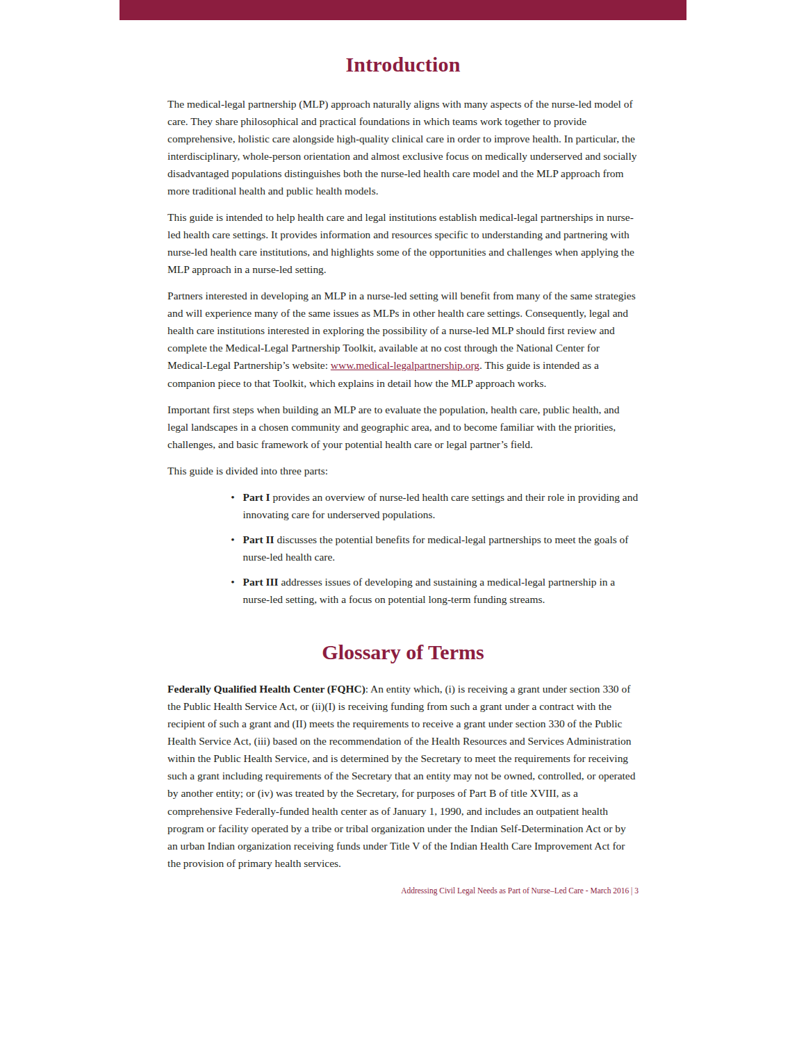Introduction
The medical-legal partnership (MLP) approach naturally aligns with many aspects of the nurse-led model of care. They share philosophical and practical foundations in which teams work together to provide comprehensive, holistic care alongside high-quality clinical care in order to improve health. In particular, the interdisciplinary, whole-person orientation and almost exclusive focus on medically underserved and socially disadvantaged populations distinguishes both the nurse-led health care model and the MLP approach from more traditional health and public health models.
This guide is intended to help health care and legal institutions establish medical-legal partnerships in nurse-led health care settings. It provides information and resources specific to understanding and partnering with nurse-led health care institutions, and highlights some of the opportunities and challenges when applying the MLP approach in a nurse-led setting.
Partners interested in developing an MLP in a nurse-led setting will benefit from many of the same strategies and will experience many of the same issues as MLPs in other health care settings. Consequently, legal and health care institutions interested in exploring the possibility of a nurse-led MLP should first review and complete the Medical-Legal Partnership Toolkit, available at no cost through the National Center for Medical-Legal Partnership’s website: www.medical-legalpartnership.org. This guide is intended as a companion piece to that Toolkit, which explains in detail how the MLP approach works.
Important first steps when building an MLP are to evaluate the population, health care, public health, and legal landscapes in a chosen community and geographic area, and to become familiar with the priorities, challenges, and basic framework of your potential health care or legal partner’s field.
This guide is divided into three parts:
Part I provides an overview of nurse-led health care settings and their role in providing and innovating care for underserved populations.
Part II discusses the potential benefits for medical-legal partnerships to meet the goals of nurse-led health care.
Part III addresses issues of developing and sustaining a medical-legal partnership in a nurse-led setting, with a focus on potential long-term funding streams.
Glossary of Terms
Federally Qualified Health Center (FQHC): An entity which, (i) is receiving a grant under section 330 of the Public Health Service Act, or (ii)(I) is receiving funding from such a grant under a contract with the recipient of such a grant and (II) meets the requirements to receive a grant under section 330 of the Public Health Service Act, (iii) based on the recommendation of the Health Resources and Services Administration within the Public Health Service, and is determined by the Secretary to meet the requirements for receiving such a grant including requirements of the Secretary that an entity may not be owned, controlled, or operated by another entity; or (iv) was treated by the Secretary, for purposes of Part B of title XVIII, as a comprehensive Federally-funded health center as of January 1, 1990, and includes an outpatient health program or facility operated by a tribe or tribal organization under the Indian Self-Determination Act or by an urban Indian organization receiving funds under Title V of the Indian Health Care Improvement Act for the provision of primary health services.
Addressing Civil Legal Needs as Part of Nurse–Led Care - March 2016 | 3